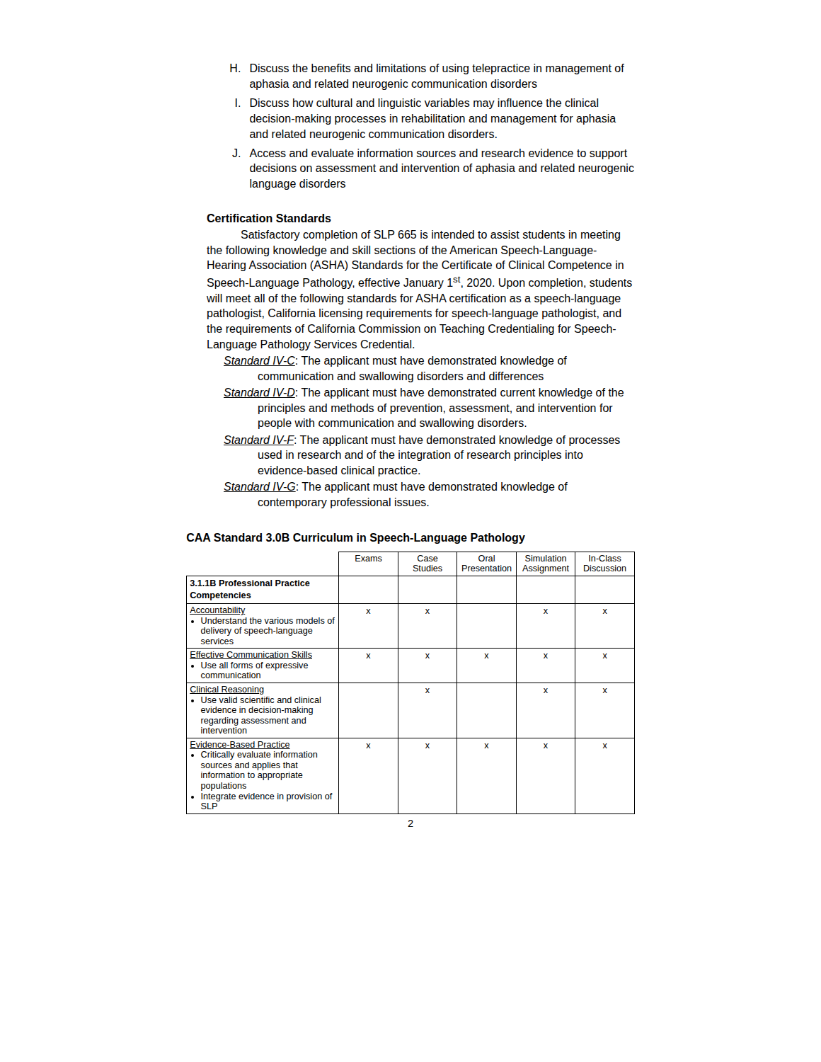Discuss the benefits and limitations of using telepractice in management of aphasia and related neurogenic communication disorders
Discuss how cultural and linguistic variables may influence the clinical decision-making processes in rehabilitation and management for aphasia and related neurogenic communication disorders.
Access and evaluate information sources and research evidence to support decisions on assessment and intervention of aphasia and related neurogenic language disorders
Certification Standards
Satisfactory completion of SLP 665 is intended to assist students in meeting the following knowledge and skill sections of the American Speech-Language-Hearing Association (ASHA) Standards for the Certificate of Clinical Competence in Speech-Language Pathology, effective January 1st, 2020. Upon completion, students will meet all of the following standards for ASHA certification as a speech-language pathologist, California licensing requirements for speech-language pathologist, and the requirements of California Commission on Teaching Credentialing for Speech-Language Pathology Services Credential.
Standard IV-C: The applicant must have demonstrated knowledge of communication and swallowing disorders and differences
Standard IV-D: The applicant must have demonstrated current knowledge of the principles and methods of prevention, assessment, and intervention for people with communication and swallowing disorders.
Standard IV-F: The applicant must have demonstrated knowledge of processes used in research and of the integration of research principles into evidence-based clinical practice.
Standard IV-G: The applicant must have demonstrated knowledge of contemporary professional issues.
CAA Standard 3.0B Curriculum in Speech-Language Pathology
| | Exams | Case Studies | Oral Presentation | Simulation Assignment | In-Class Discussion |
| --- | --- | --- | --- | --- | --- |
| 3.1.1B Professional Practice Competencies | | | | | |
| Accountability Understand the various models of delivery of speech-language services | x | x | | x | x |
| Effective Communication Skills Use all forms of expressive communication | x | x | x | x | x |
| Clinical Reasoning Use valid scientific and clinical evidence in decision-making regarding assessment and intervention | | x | | x | x |
| Evidence-Based Practice Critically evaluate information sources and applies that information to appropriate populations Integrate evidence in provision of SLP | x | x | x | x | x |
2